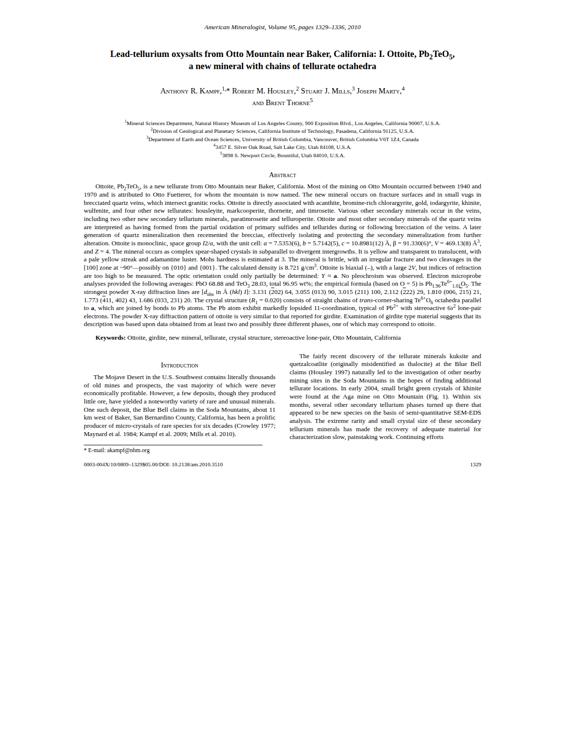American Mineralogist, Volume 95, pages 1329–1336, 2010
Lead-tellurium oxysalts from Otto Mountain near Baker, California: I. Ottoite, Pb2TeO5,
a new mineral with chains of tellurate octahedra
Anthony R. Kampf,1,* Robert M. Housley,2 Stuart J. Mills,3 Joseph Marty,4
and Brent Thorne5
1Mineral Sciences Department, Natural History Museum of Los Angeles County, 900 Exposition Blvd., Los Angeles, California 90007, U.S.A.
2Division of Geological and Planetary Sciences, California Institute of Technology, Pasadena, California 91125, U.S.A.
3Department of Earth and Ocean Sciences, University of British Columbia, Vancouver, British Columbia V6T 1Z4, Canada
43457 E. Silver Oak Road, Salt Lake City, Utah 84108, U.S.A.
53898 S. Newport Circle, Bountiful, Utah 84010, U.S.A.
Abstract
Ottoite, Pb2TeO5, is a new tellurate from Otto Mountain near Baker, California. Most of the mining on Otto Mountain occurred between 1940 and 1970 and is attributed to Otto Fuetterer, for whom the mountain is now named. The new mineral occurs on fracture surfaces and in small vugs in brecciated quartz veins, which intersect granitic rocks. Ottoite is directly associated with acanthite, bromine-rich chlorargyrite, gold, iodargyrite, khinite, wulfenite, and four other new tellurates: housleyite, markcooperite, thorneite, and timroseite. Various other secondary minerals occur in the veins, including two other new secondary tellurium minerals, paratimroseite and telluroperite. Ottoite and most other secondary minerals of the quartz veins are interpreted as having formed from the partial oxidation of primary sulfides and tellurides during or following brecciation of the veins. A later generation of quartz mineralization then recemented the breccias, effectively isolating and protecting the secondary mineralization from further alteration. Ottoite is monoclinic, space group I2/a, with the unit cell: a = 7.5353(6), b = 5.7142(5), c = 10.8981(12) Å, β = 91.330(6)°, V = 469.13(8) Å3, and Z = 4. The mineral occurs as complex spear-shaped crystals in subparallel to divergent intergrowths. It is yellow and transparent to translucent, with a pale yellow streak and adamantine luster. Mohs hardness is estimated at 3. The mineral is brittle, with an irregular fracture and two cleavages in the [100] zone at ~90°—possibly on {010} and {001}. The calculated density is 8.721 g/cm3. Ottoite is biaxial (–), with a large 2V, but indices of refraction are too high to be measured. The optic orientation could only partially be determined: Y ≈ a. No pleochroism was observed. Electron microprobe analyses provided the following averages: PbO 68.88 and TeO3 28.03, total 96.95 wt%; the empirical formula (based on O = 5) is Pb1.96Te6+1.01O5. The strongest powder X-ray diffraction lines are [dobs in Å (hkl) I]: 3.131 (202) 64, 3.055 (013) 90, 3.015 (211) 100, 2.112 (222) 29, 1.810 (006, 215) 21, 1.773 (411, 402) 43, 1.686 (033, 231) 20. The crystal structure (R1 = 0.020) consists of straight chains of trans-corner-sharing Te6+O6 octahedra parallel to a, which are joined by bonds to Pb atoms. The Pb atom exhibit markedly lopsided 11-coordination, typical of Pb2+ with stereoactive 6s2 lone-pair electrons. The powder X-ray diffraction pattern of ottoite is very similar to that reported for girdite. Examination of girdite type material suggests that its description was based upon data obtained from at least two and possibly three different phases, one of which may correspond to ottoite.
Keywords: Ottoite, girdite, new mineral, tellurate, crystal structure, stereoactive lone-pair, Otto Mountain, California
Introduction
The Mojave Desert in the U.S. Southwest contains literally thousands of old mines and prospects, the vast majority of which were never economically profitable. However, a few deposits, though they produced little ore, have yielded a noteworthy variety of rare and unusual minerals. One such deposit, the Blue Bell claims in the Soda Mountains, about 11 km west of Baker, San Bernardino County, California, has been a prolific producer of micro-crystals of rare species for six decades (Crowley 1977; Maynard et al. 1984; Kampf et al. 2009; Mills et al. 2010).
The fairly recent discovery of the tellurate minerals kuksite and quetzalcoatlite (originally misidentified as thalocite) at the Blue Bell claims (Housley 1997) naturally led to the investigation of other nearby mining sites in the Soda Mountains in the hopes of finding additional tellurate locations. In early 2004, small bright green crystals of khinite were found at the Aga mine on Otto Mountain (Fig. 1). Within six months, several other secondary tellurium phases turned up there that appeared to be new species on the basis of semi-quantitative SEM-EDS analysis. The extreme rarity and small crystal size of these secondary tellurium minerals has made the recovery of adequate material for characterization slow, painstaking work. Continuing efforts
* E-mail: akampf@nhm.org
0003-004X/10/0809–1329$05.00/DOI: 10.2138/am.2010.3510 1329